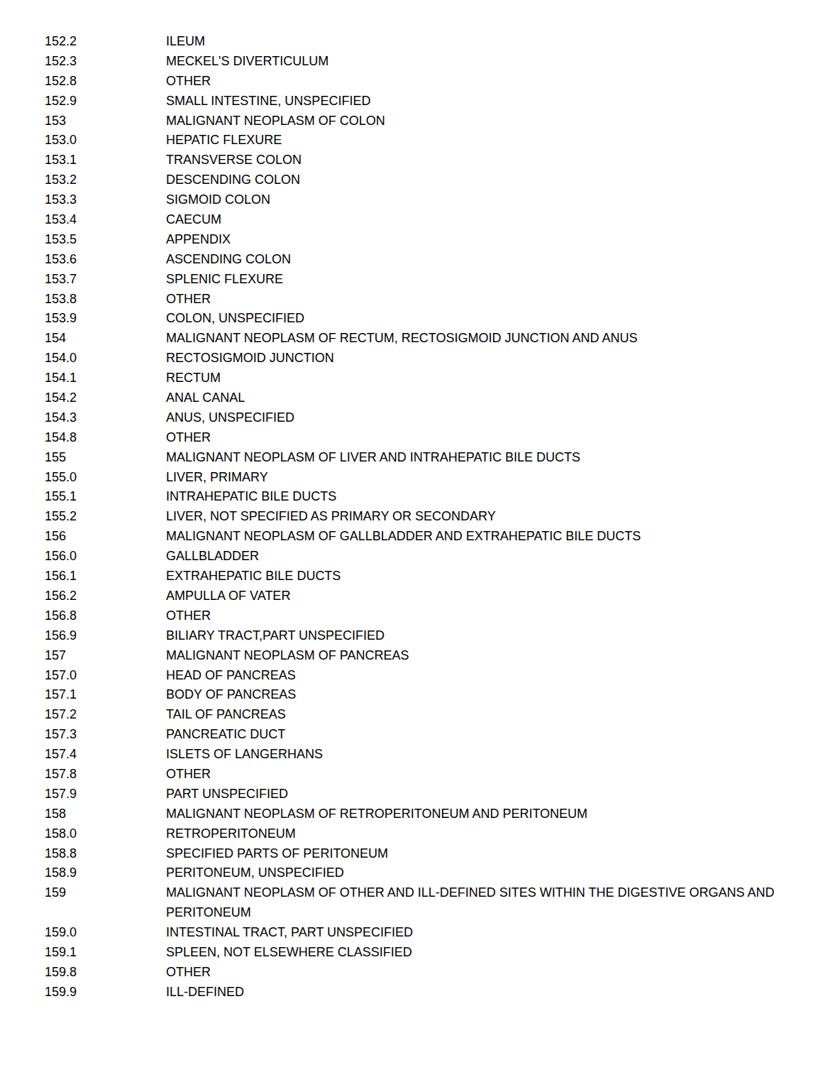| 152.2 | ILEUM |
| 152.3 | MECKEL'S DIVERTICULUM |
| 152.8 | OTHER |
| 152.9 | SMALL INTESTINE, UNSPECIFIED |
| 153 | MALIGNANT NEOPLASM OF COLON |
| 153.0 | HEPATIC FLEXURE |
| 153.1 | TRANSVERSE COLON |
| 153.2 | DESCENDING COLON |
| 153.3 | SIGMOID COLON |
| 153.4 | CAECUM |
| 153.5 | APPENDIX |
| 153.6 | ASCENDING COLON |
| 153.7 | SPLENIC FLEXURE |
| 153.8 | OTHER |
| 153.9 | COLON, UNSPECIFIED |
| 154 | MALIGNANT NEOPLASM OF RECTUM, RECTOSIGMOID JUNCTION AND ANUS |
| 154.0 | RECTOSIGMOID JUNCTION |
| 154.1 | RECTUM |
| 154.2 | ANAL CANAL |
| 154.3 | ANUS, UNSPECIFIED |
| 154.8 | OTHER |
| 155 | MALIGNANT NEOPLASM OF LIVER AND INTRAHEPATIC BILE DUCTS |
| 155.0 | LIVER, PRIMARY |
| 155.1 | INTRAHEPATIC BILE DUCTS |
| 155.2 | LIVER, NOT SPECIFIED AS PRIMARY OR SECONDARY |
| 156 | MALIGNANT NEOPLASM OF GALLBLADDER AND EXTRAHEPATIC BILE DUCTS |
| 156.0 | GALLBLADDER |
| 156.1 | EXTRAHEPATIC BILE DUCTS |
| 156.2 | AMPULLA OF VATER |
| 156.8 | OTHER |
| 156.9 | BILIARY TRACT,PART UNSPECIFIED |
| 157 | MALIGNANT NEOPLASM OF PANCREAS |
| 157.0 | HEAD OF PANCREAS |
| 157.1 | BODY OF PANCREAS |
| 157.2 | TAIL OF PANCREAS |
| 157.3 | PANCREATIC DUCT |
| 157.4 | ISLETS OF LANGERHANS |
| 157.8 | OTHER |
| 157.9 | PART UNSPECIFIED |
| 158 | MALIGNANT NEOPLASM OF RETROPERITONEUM AND PERITONEUM |
| 158.0 | RETROPERITONEUM |
| 158.8 | SPECIFIED PARTS OF PERITONEUM |
| 158.9 | PERITONEUM, UNSPECIFIED |
| 159 | MALIGNANT NEOPLASM OF OTHER AND ILL-DEFINED SITES WITHIN THE DIGESTIVE ORGANS AND PERITONEUM |
| 159.0 | INTESTINAL TRACT, PART UNSPECIFIED |
| 159.1 | SPLEEN, NOT ELSEWHERE CLASSIFIED |
| 159.8 | OTHER |
| 159.9 | ILL-DEFINED |